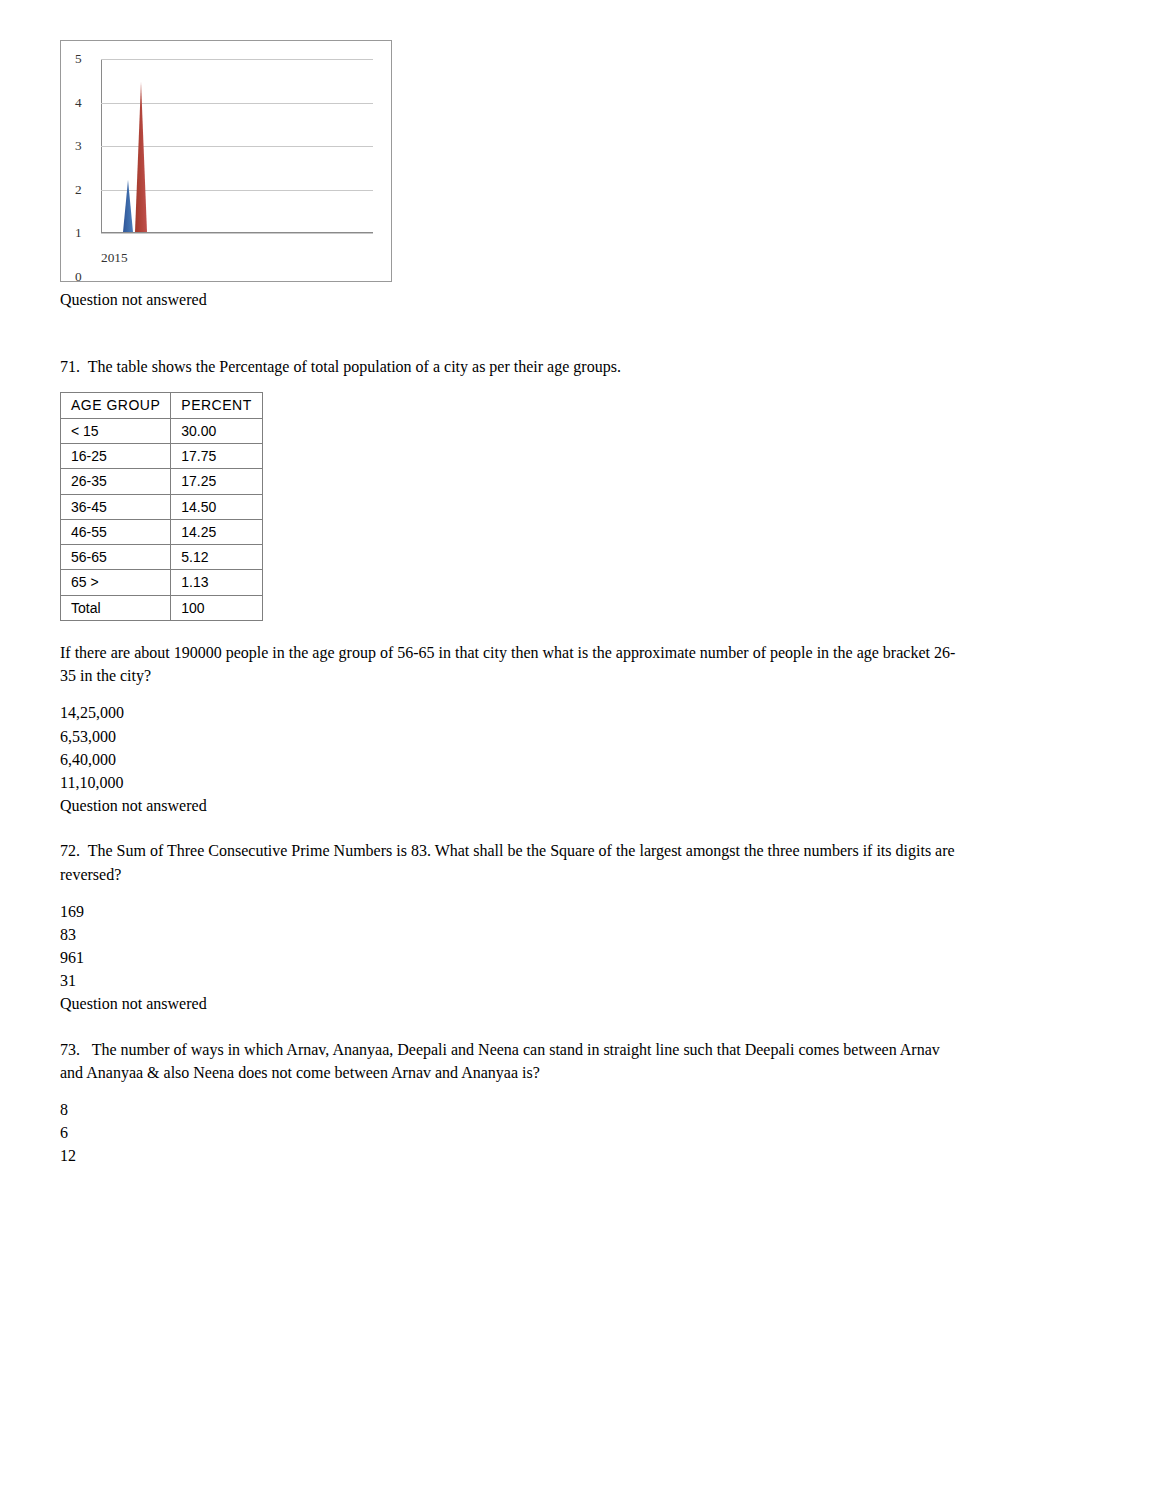5
4
3
2
1
0
2015
Question not answered
71. The table shows the Percentage of total population of a city as per their age groups.
| AGE GROUP | PERCENT |
| --- | --- |
| < 15 | 30.00 |
| 16-25 | 17.75 |
| 26-35 | 17.25 |
| 36-45 | 14.50 |
| 46-55 | 14.25 |
| 56-65 | 5.12 |
| 65 > | 1.13 |
| Total | 100 |
If there are about 190000 people in the age group of 56-65 in that city then what is the approximate number of people in the age bracket 26-35 in the city?
14,25,000
6,53,000
6,40,000
11,10,000
Question not answered
72. The Sum of Three Consecutive Prime Numbers is 83. What shall be the Square of the largest amongst the three numbers if its digits are reversed?
169
83
961
31
Question not answered
73. The number of ways in which Arnav, Ananyaa, Deepali and Neena can stand in straight line such that Deepali comes between Arnav and Ananyaa & also Neena does not come between Arnav and Ananyaa is?
8
6
12